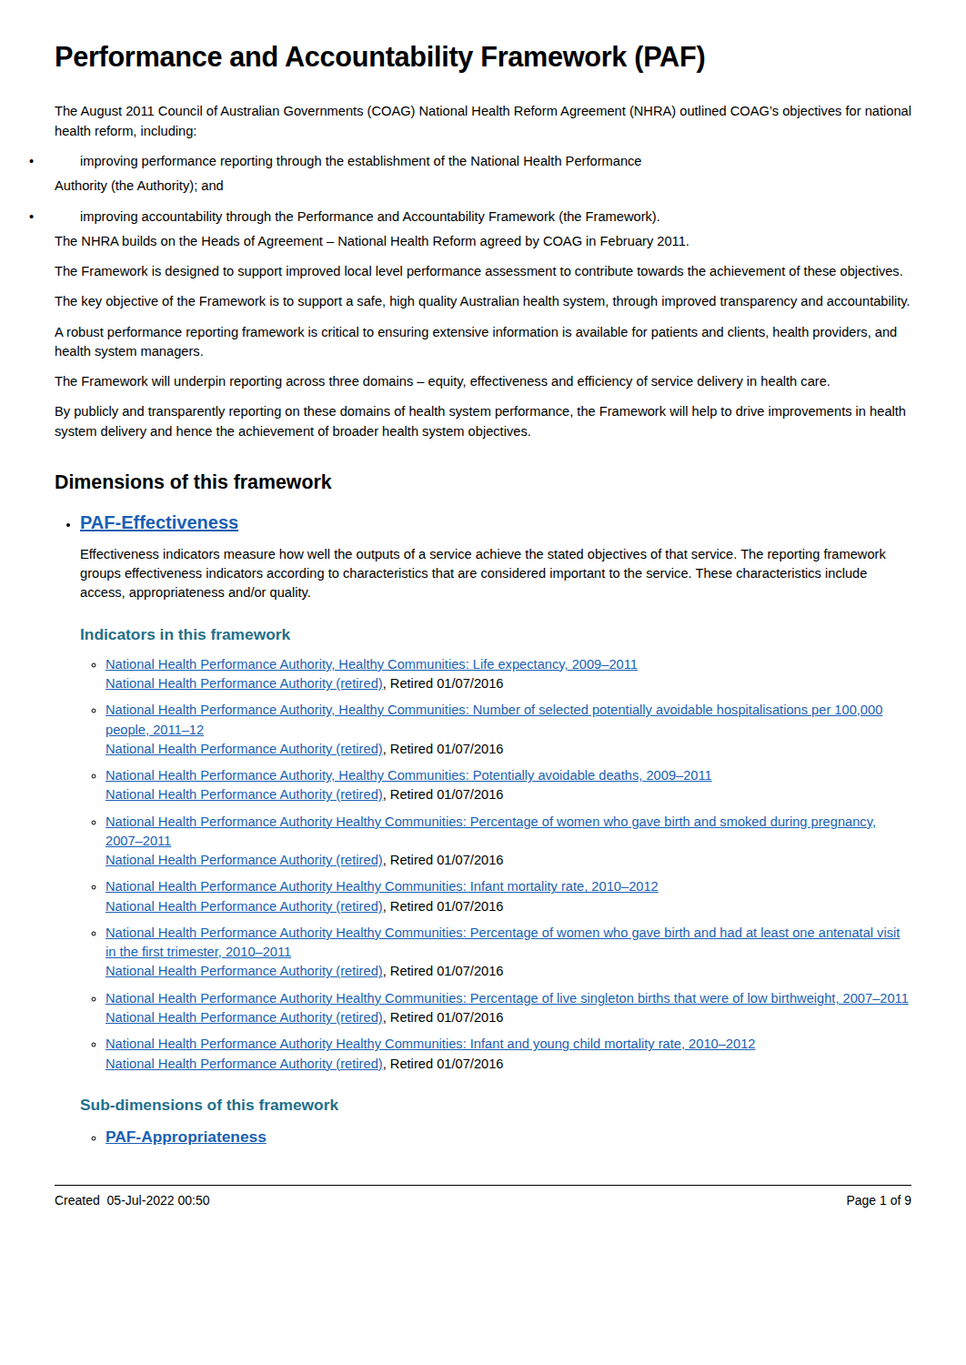Performance and Accountability Framework (PAF)
The August 2011 Council of Australian Governments (COAG) National Health Reform Agreement (NHRA) outlined COAG’s objectives for national health reform, including:
•improving performance reporting through the establishment of the National Health Performance
Authority (the Authority); and
•improving accountability through the Performance and Accountability Framework (the Framework).
The NHRA builds on the Heads of Agreement – National Health Reform agreed by COAG in February 2011.
The Framework is designed to support improved local level performance assessment to contribute towards the achievement of these objectives.
The key objective of the Framework is to support a safe, high quality Australian health system, through improved transparency and accountability.
A robust performance reporting framework is critical to ensuring extensive information is available for patients and clients, health providers, and health system managers.
The Framework will underpin reporting across three domains – equity, effectiveness and efficiency of service delivery in health care.
By publicly and transparently reporting on these domains of health system performance, the Framework will help to drive improvements in health system delivery and hence the achievement of broader health system objectives.
Dimensions of this framework
PAF-Effectiveness
Effectiveness indicators measure how well the outputs of a service achieve the stated objectives of that service. The reporting framework groups effectiveness indicators according to characteristics that are considered important to the service. These characteristics include access, appropriateness and/or quality.
Indicators in this framework
National Health Performance Authority, Healthy Communities: Life expectancy, 2009–2011
National Health Performance Authority (retired), Retired 01/07/2016
National Health Performance Authority, Healthy Communities: Number of selected potentially avoidable hospitalisations per 100,000 people, 2011–12
National Health Performance Authority (retired), Retired 01/07/2016
National Health Performance Authority, Healthy Communities: Potentially avoidable deaths, 2009–2011
National Health Performance Authority (retired), Retired 01/07/2016
National Health Performance Authority Healthy Communities: Percentage of women who gave birth and smoked during pregnancy, 2007–2011
National Health Performance Authority (retired), Retired 01/07/2016
National Health Performance Authority Healthy Communities: Infant mortality rate, 2010–2012
National Health Performance Authority (retired), Retired 01/07/2016
National Health Performance Authority Healthy Communities: Percentage of women who gave birth and had at least one antenatal visit in the first trimester, 2010–2011
National Health Performance Authority (retired), Retired 01/07/2016
National Health Performance Authority Healthy Communities: Percentage of live singleton births that were of low birthweight, 2007–2011
National Health Performance Authority (retired), Retired 01/07/2016
National Health Performance Authority Healthy Communities: Infant and young child mortality rate, 2010–2012
National Health Performance Authority (retired), Retired 01/07/2016
Sub-dimensions of this framework
PAF-Appropriateness
Created 05-Jul-2022 00:50 Page 1 of 9